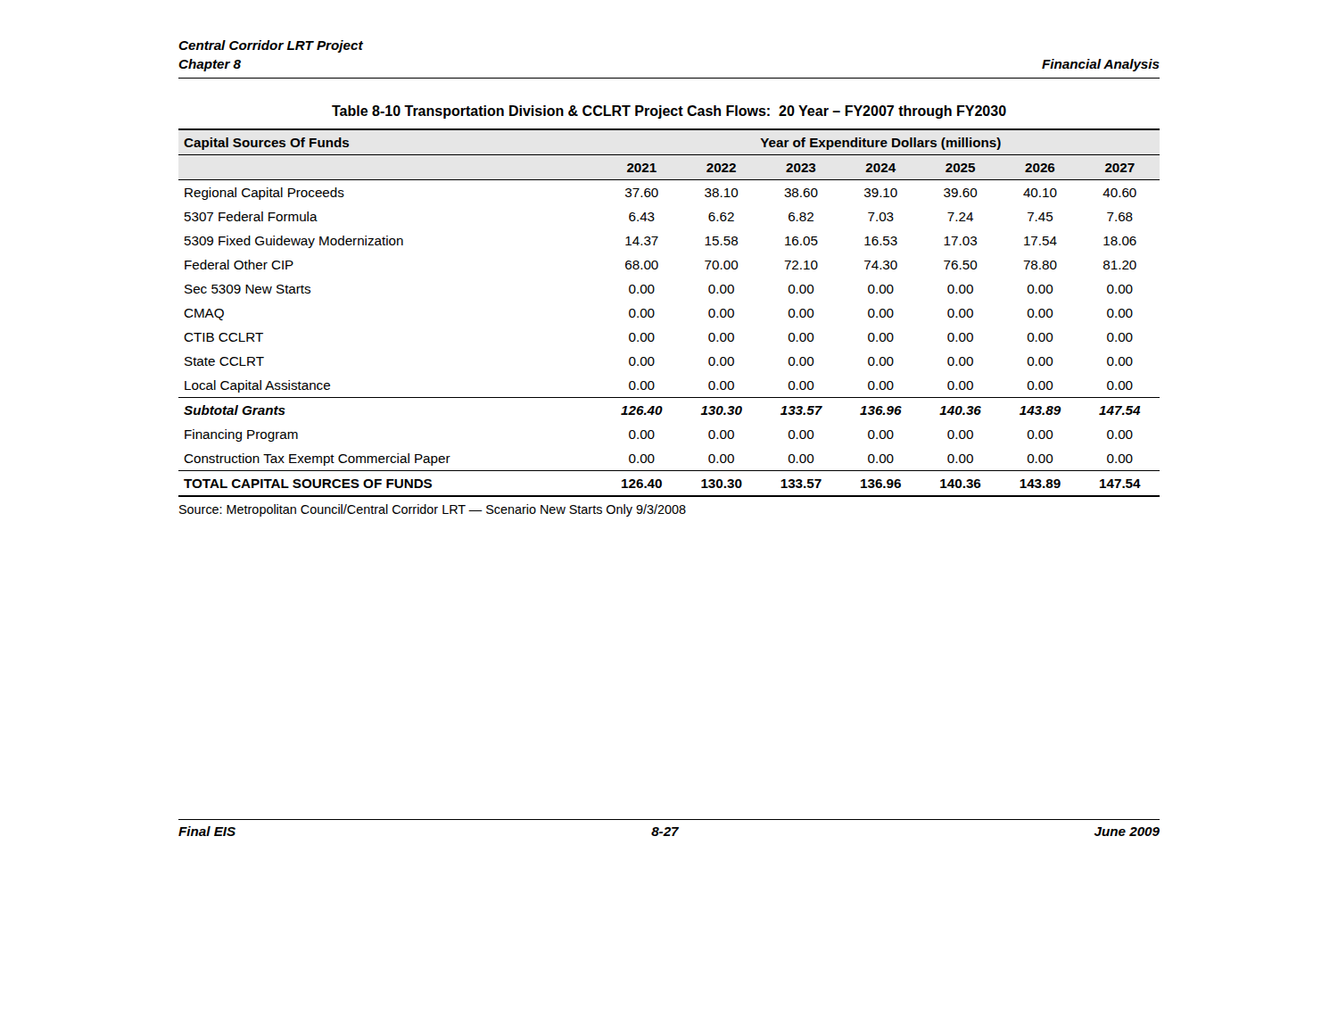Central Corridor LRT Project
Chapter 8
Financial Analysis
Table 8-10 Transportation Division & CCLRT Project Cash Flows: 20 Year – FY2007 through FY2030
| Capital Sources Of Funds | Year of Expenditure Dollars (millions) |
| --- | --- |
| | 2021 | 2022 | 2023 | 2024 | 2025 | 2026 | 2027 |
| Regional Capital Proceeds | 37.60 | 38.10 | 38.60 | 39.10 | 39.60 | 40.10 | 40.60 |
| 5307 Federal Formula | 6.43 | 6.62 | 6.82 | 7.03 | 7.24 | 7.45 | 7.68 |
| 5309 Fixed Guideway Modernization | 14.37 | 15.58 | 16.05 | 16.53 | 17.03 | 17.54 | 18.06 |
| Federal Other CIP | 68.00 | 70.00 | 72.10 | 74.30 | 76.50 | 78.80 | 81.20 |
| Sec 5309 New Starts | 0.00 | 0.00 | 0.00 | 0.00 | 0.00 | 0.00 | 0.00 |
| CMAQ | 0.00 | 0.00 | 0.00 | 0.00 | 0.00 | 0.00 | 0.00 |
| CTIB CCLRT | 0.00 | 0.00 | 0.00 | 0.00 | 0.00 | 0.00 | 0.00 |
| State CCLRT | 0.00 | 0.00 | 0.00 | 0.00 | 0.00 | 0.00 | 0.00 |
| Local Capital Assistance | 0.00 | 0.00 | 0.00 | 0.00 | 0.00 | 0.00 | 0.00 |
| Subtotal Grants | 126.40 | 130.30 | 133.57 | 136.96 | 140.36 | 143.89 | 147.54 |
| Financing Program | 0.00 | 0.00 | 0.00 | 0.00 | 0.00 | 0.00 | 0.00 |
| Construction Tax Exempt Commercial Paper | 0.00 | 0.00 | 0.00 | 0.00 | 0.00 | 0.00 | 0.00 |
| TOTAL CAPITAL SOURCES OF FUNDS | 126.40 | 130.30 | 133.57 | 136.96 | 140.36 | 143.89 | 147.54 |
Source: Metropolitan Council/Central Corridor LRT — Scenario New Starts Only 9/3/2008
Final EIS
8-27
June 2009